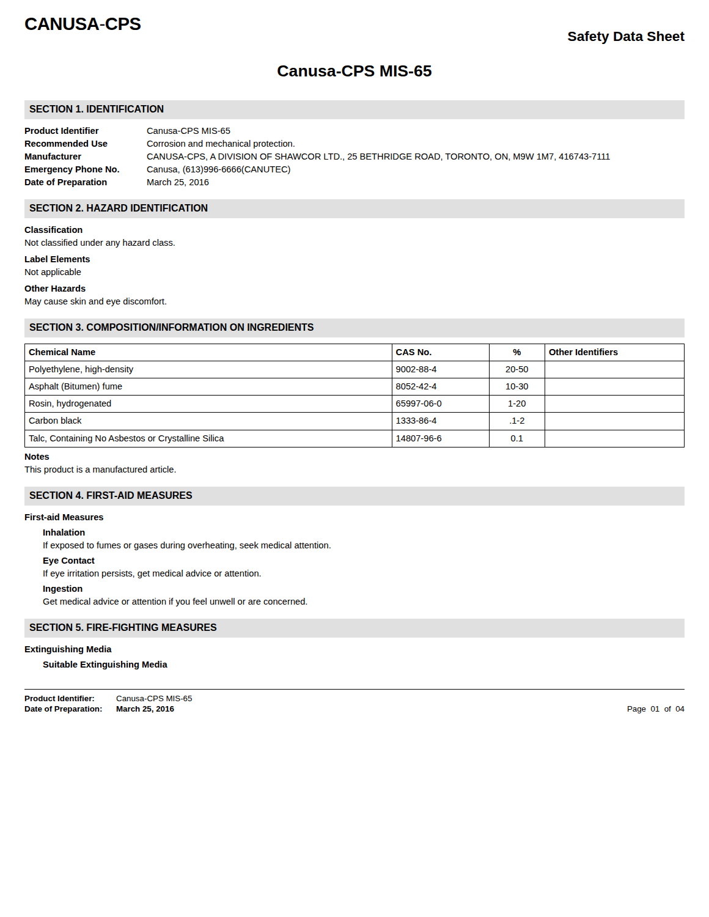CANUSA-CPS
Safety Data Sheet
Canusa-CPS MIS-65
SECTION 1. IDENTIFICATION
Product Identifier
Canusa-CPS MIS-65
Recommended Use
Corrosion and mechanical protection.
Manufacturer
CANUSA-CPS, A DIVISION OF SHAWCOR LTD., 25 BETHRIDGE ROAD, TORONTO, ON, M9W 1M7, 416743-7111
Emergency Phone No.
Canusa, (613)996-6666(CANUTEC)
Date of Preparation
March 25, 2016
SECTION 2. HAZARD IDENTIFICATION
Classification
Not classified under any hazard class.
Label Elements
Not applicable
Other Hazards
May cause skin and eye discomfort.
SECTION 3. COMPOSITION/INFORMATION ON INGREDIENTS
| Chemical Name | CAS No. | % | Other Identifiers |
| --- | --- | --- | --- |
| Polyethylene, high-density | 9002-88-4 | 20-50 | |
| Asphalt (Bitumen) fume | 8052-42-4 | 10-30 | |
| Rosin, hydrogenated | 65997-06-0 | 1-20 | |
| Carbon black | 1333-86-4 | .1-2 | |
| Talc, Containing No Asbestos or Crystalline Silica | 14807-96-6 | 0.1 | |
Notes
This product is a manufactured article.
SECTION 4. FIRST-AID MEASURES
First-aid Measures
Inhalation
If exposed to fumes or gases during overheating, seek medical attention.
Eye Contact
If eye irritation persists, get medical advice or attention.
Ingestion
Get medical advice or attention if you feel unwell or are concerned.
SECTION 5. FIRE-FIGHTING MEASURES
Extinguishing Media
Suitable Extinguishing Media
Product Identifier:
Canusa-CPS MIS-65
Date of Preparation:
March 25, 2016
Page 01 of 04